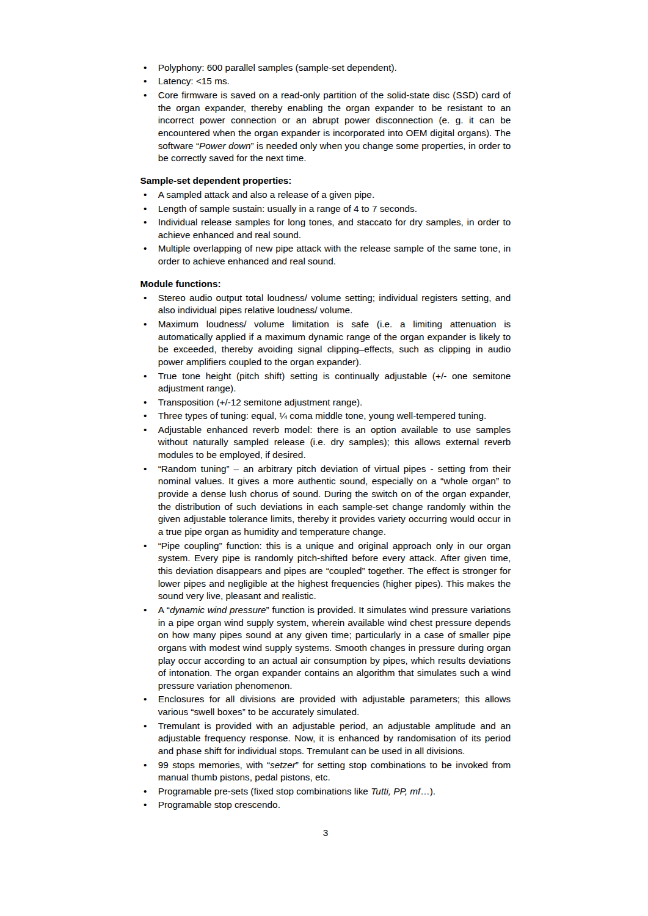Polyphony: 600 parallel samples (sample-set dependent).
Latency: <15 ms.
Core firmware is saved on a read-only partition of the solid-state disc (SSD) card of the organ expander, thereby enabling the organ expander to be resistant to an incorrect power connection or an abrupt power disconnection (e. g. it can be encountered when the organ expander is incorporated into OEM digital organs). The software “Power down” is needed only when you change some properties, in order to be correctly saved for the next time.
Sample-set dependent properties:
A sampled attack and also a release of a given pipe.
Length of sample sustain: usually in a range of 4 to 7 seconds.
Individual release samples for long tones, and staccato for dry samples, in order to achieve enhanced and real sound.
Multiple overlapping of new pipe attack with the release sample of the same tone, in order to achieve enhanced and real sound.
Module functions:
Stereo audio output total loudness/ volume setting; individual registers setting, and also individual pipes relative loudness/ volume.
Maximum loudness/ volume limitation is safe (i.e. a limiting attenuation is automatically applied if a maximum dynamic range of the organ expander is likely to be exceeded, thereby avoiding signal clipping–effects, such as clipping in audio power amplifiers coupled to the organ expander).
True tone height (pitch shift) setting is continually adjustable (+/- one semitone adjustment range).
Transposition (+/-12 semitone adjustment range).
Three types of tuning: equal, ¼ coma middle tone, young well-tempered tuning.
Adjustable enhanced reverb model: there is an option available to use samples without naturally sampled release (i.e. dry samples); this allows external reverb modules to be employed, if desired.
“Random tuning” – an arbitrary pitch deviation of virtual pipes - setting from their nominal values. It gives a more authentic sound, especially on a “whole organ” to provide a dense lush chorus of sound. During the switch on of the organ expander, the distribution of such deviations in each sample-set change randomly within the given adjustable tolerance limits, thereby it provides variety occurring would occur in a true pipe organ as humidity and temperature change.
“Pipe coupling” function: this is a unique and original approach only in our organ system. Every pipe is randomly pitch-shifted before every attack. After given time, this deviation disappears and pipes are “coupled” together. The effect is stronger for lower pipes and negligible at the highest frequencies (higher pipes). This makes the sound very live, pleasant and realistic.
A “dynamic wind pressure” function is provided. It simulates wind pressure variations in a pipe organ wind supply system, wherein available wind chest pressure depends on how many pipes sound at any given time; particularly in a case of smaller pipe organs with modest wind supply systems. Smooth changes in pressure during organ play occur according to an actual air consumption by pipes, which results deviations of intonation. The organ expander contains an algorithm that simulates such a wind pressure variation phenomenon.
Enclosures for all divisions are provided with adjustable parameters; this allows various “swell boxes” to be accurately simulated.
Tremulant is provided with an adjustable period, an adjustable amplitude and an adjustable frequency response. Now, it is enhanced by randomisation of its period and phase shift for individual stops. Tremulant can be used in all divisions.
99 stops memories, with “setzer” for setting stop combinations to be invoked from manual thumb pistons, pedal pistons, etc.
Programable pre-sets (fixed stop combinations like Tutti, PP, mf…).
Programable stop crescendo.
3